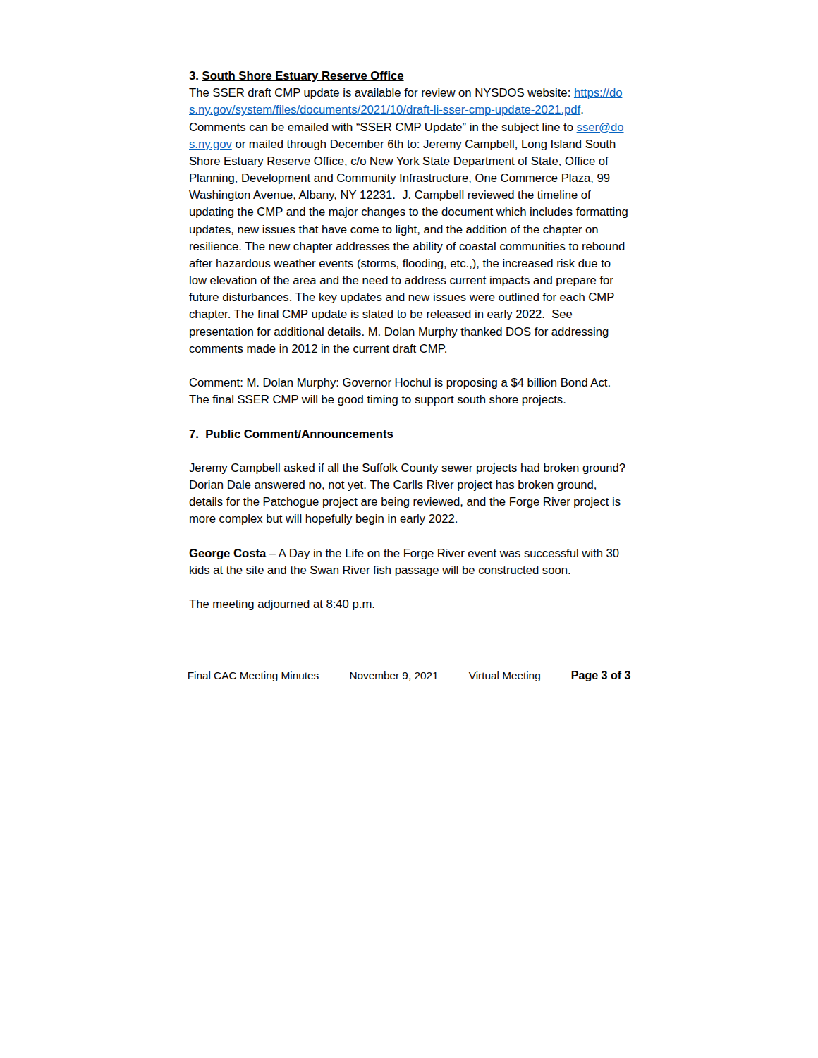3. South Shore Estuary Reserve Office
The SSER draft CMP update is available for review on NYSDOS website: https://dos.ny.gov/system/files/documents/2021/10/draft-li-sser-cmp-update-2021.pdf. Comments can be emailed with “SSER CMP Update” in the subject line to sser@dos.ny.gov or mailed through December 6th to: Jeremy Campbell, Long Island South Shore Estuary Reserve Office, c/o New York State Department of State, Office of Planning, Development and Community Infrastructure, One Commerce Plaza, 99 Washington Avenue, Albany, NY 12231. J. Campbell reviewed the timeline of updating the CMP and the major changes to the document which includes formatting updates, new issues that have come to light, and the addition of the chapter on resilience. The new chapter addresses the ability of coastal communities to rebound after hazardous weather events (storms, flooding, etc.,), the increased risk due to low elevation of the area and the need to address current impacts and prepare for future disturbances. The key updates and new issues were outlined for each CMP chapter. The final CMP update is slated to be released in early 2022. See presentation for additional details. M. Dolan Murphy thanked DOS for addressing comments made in 2012 in the current draft CMP.
Comment: M. Dolan Murphy: Governor Hochul is proposing a $4 billion Bond Act. The final SSER CMP will be good timing to support south shore projects.
7. Public Comment/Announcements
Jeremy Campbell asked if all the Suffolk County sewer projects had broken ground?
Dorian Dale answered no, not yet. The Carlls River project has broken ground, details for the Patchogue project are being reviewed, and the Forge River project is more complex but will hopefully begin in early 2022.
George Costa – A Day in the Life on the Forge River event was successful with 30 kids at the site and the Swan River fish passage will be constructed soon.
The meeting adjourned at 8:40 p.m.
Final CAC Meeting Minutes November 9, 2021 Virtual Meeting Page 3 of 3